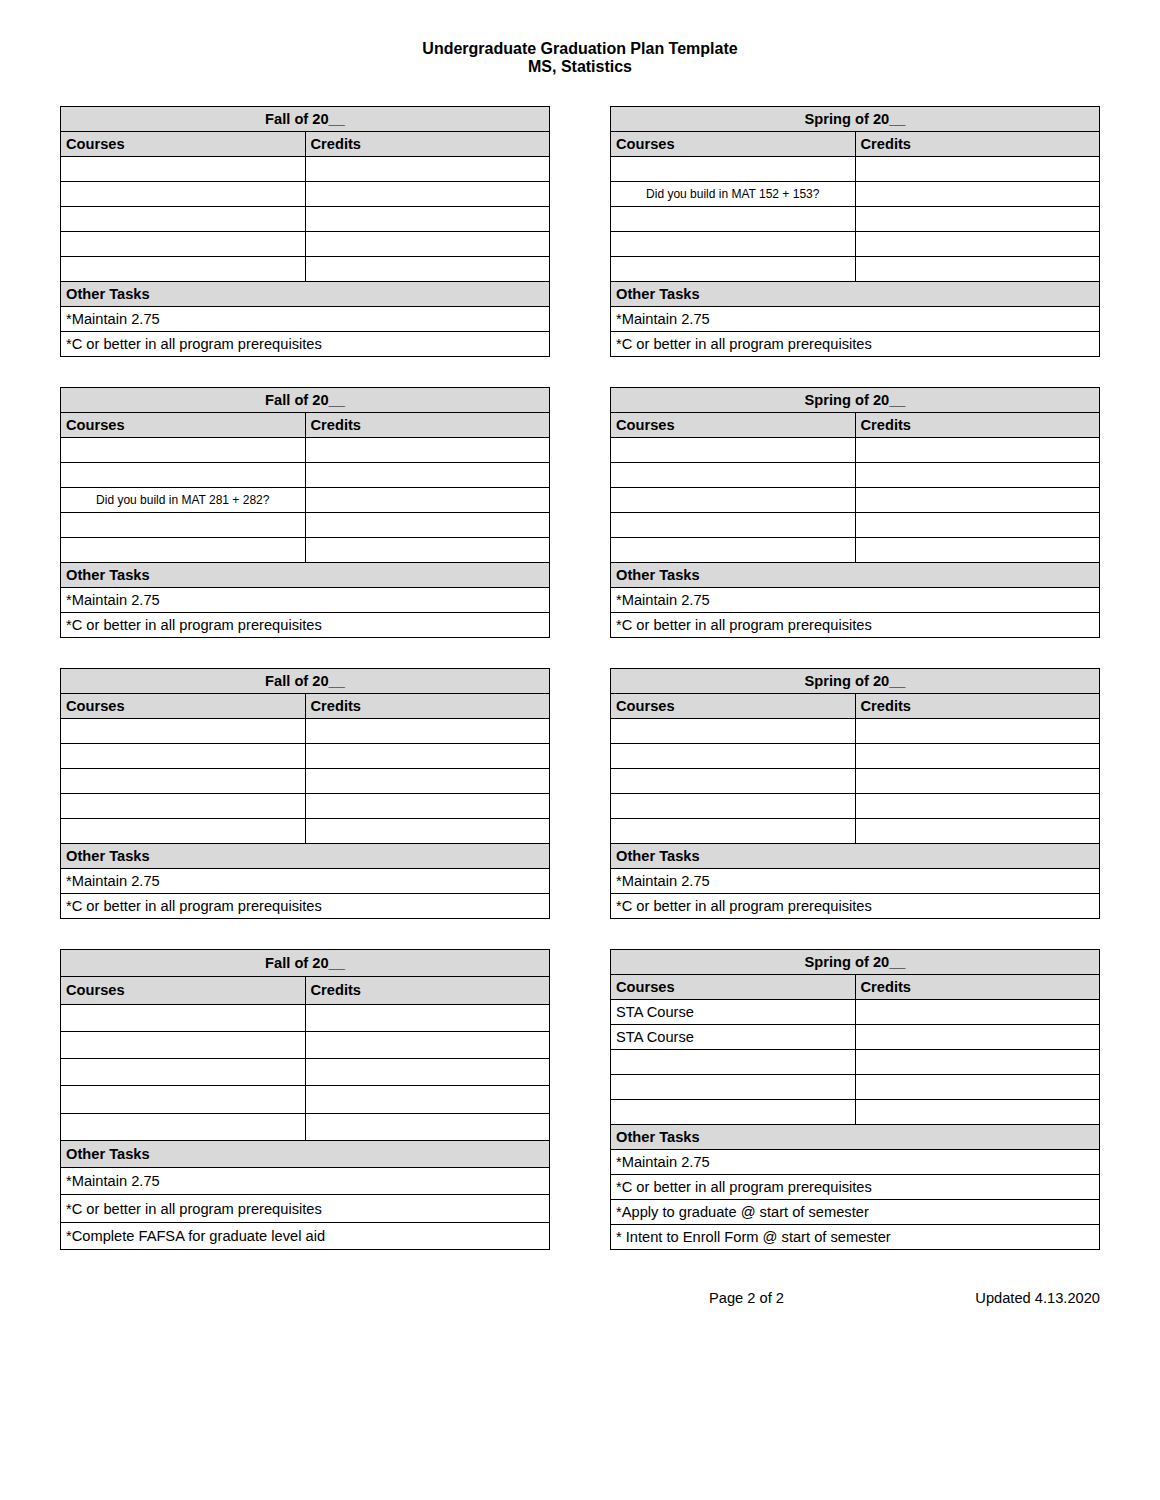Undergraduate Graduation Plan Template
MS, Statistics
| Fall of 20__ |
| Courses | Credits |
| Other Tasks |
| *Maintain 2.75 |
| *C or better in all program prerequisites |
| Spring of 20__ |
| Courses | Credits |
| Did you build in MAT 152 + 153? | |
| Other Tasks |
| *Maintain 2.75 |
| *C or better in all program prerequisites |
| Fall of 20__ |
| Courses | Credits |
| Did you build in MAT 281 + 282? | |
| Other Tasks |
| *Maintain 2.75 |
| *C or better in all program prerequisites |
| Spring of 20__ |
| Courses | Credits |
| Other Tasks |
| *Maintain 2.75 |
| *C or better in all program prerequisites |
| Fall of 20__ |
| Courses | Credits |
| Other Tasks |
| *Maintain 2.75 |
| *C or better in all program prerequisites |
| Spring of 20__ |
| Courses | Credits |
| Other Tasks |
| *Maintain 2.75 |
| *C or better in all program prerequisites |
| Fall of 20__ |
| Courses | Credits |
| Other Tasks |
| *Maintain 2.75 |
| *C or better in all program prerequisites |
| *Complete FAFSA for graduate level aid |
| Spring of 20__ |
| Courses | Credits |
| STA Course | |
| STA Course | |
| Other Tasks |
| *Maintain 2.75 |
| *C or better in all program prerequisites |
| *Apply to graduate @ start of semester |
| * Intent to Enroll Form @ start of semester |
Page 2 of 2
Updated 4.13.2020